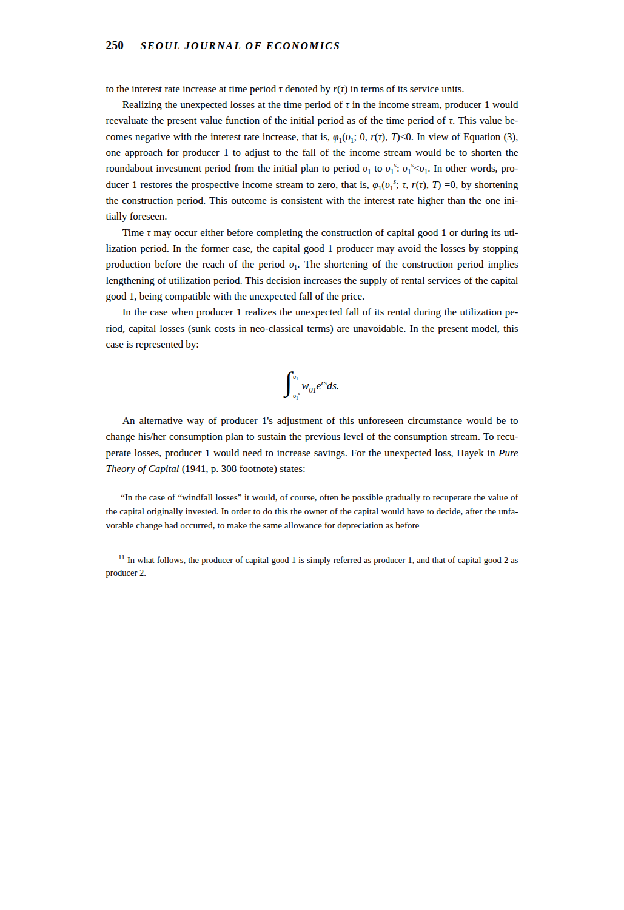250 Seoul Journal of Economics
to the interest rate increase at time period τ denoted by r(τ) in terms of its service units.
Realizing the unexpected losses at the time period of τ in the income stream, producer 1 would reevaluate the present value function of the initial period as of the time period of τ. This value becomes negative with the interest rate increase, that is, φ1(υ1; 0, r(τ), T)<0. In view of Equation (3), one approach for producer 1 to adjust to the fall of the income stream would be to shorten the roundabout investment period from the initial plan to period υ1 to υ1s: υ1s<υ1. In other words, producer 1 restores the prospective income stream to zero, that is, φ1(υ1s; τ, r(τ), T) =0, by shortening the construction period. This outcome is consistent with the interest rate higher than the one initially foreseen.
Time τ may occur either before completing the construction of capital good 1 or during its utilization period. In the former case, the capital good 1 producer may avoid the losses by stopping production before the reach of the period υ1. The shortening of the construction period implies lengthening of utilization period. This decision increases the supply of rental services of the capital good 1, being compatible with the unexpected fall of the price.
In the case when producer 1 realizes the unexpected fall of its rental during the utilization period, capital losses (sunk costs in neo-classical terms) are unavoidable. In the present model, this case is represented by:
∫υ1 υ1s w01ersds.
An alternative way of producer 1's adjustment of this unforeseen circumstance would be to change his/her consumption plan to sustain the previous level of the consumption stream. To recuperate losses, producer 1 would need to increase savings. For the unexpected loss, Hayek in Pure Theory of Capital (1941, p. 308 footnote) states:
“In the case of “windfall losses” it would, of course, often be possible gradually to recuperate the value of the capital originally invested. In order to do this the owner of the capital would have to decide, after the unfavorable change had occurred, to make the same allowance for depreciation as before
11 In what follows, the producer of capital good 1 is simply referred as producer 1, and that of capital good 2 as producer 2.